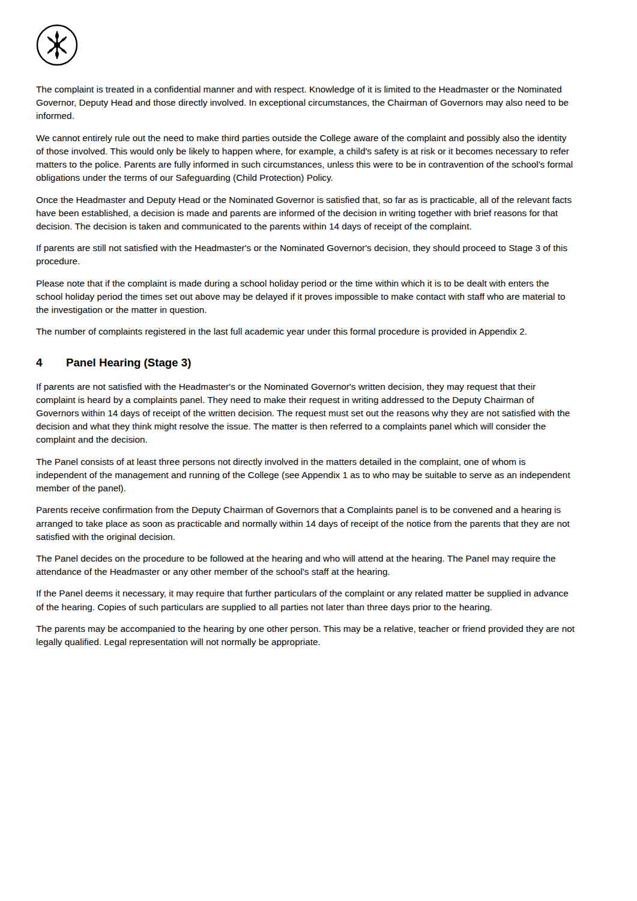The complaint is treated in a confidential manner and with respect. Knowledge of it is limited to the Headmaster or the Nominated Governor, Deputy Head and those directly involved. In exceptional circumstances, the Chairman of Governors may also need to be informed.
We cannot entirely rule out the need to make third parties outside the College aware of the complaint and possibly also the identity of those involved. This would only be likely to happen where, for example, a child's safety is at risk or it becomes necessary to refer matters to the police. Parents are fully informed in such circumstances, unless this were to be in contravention of the school's formal obligations under the terms of our Safeguarding (Child Protection) Policy.
Once the Headmaster and Deputy Head or the Nominated Governor is satisfied that, so far as is practicable, all of the relevant facts have been established, a decision is made and parents are informed of the decision in writing together with brief reasons for that decision. The decision is taken and communicated to the parents within 14 days of receipt of the complaint.
If parents are still not satisfied with the Headmaster's or the Nominated Governor's decision, they should proceed to Stage 3 of this procedure.
Please note that if the complaint is made during a school holiday period or the time within which it is to be dealt with enters the school holiday period the times set out above may be delayed if it proves impossible to make contact with staff who are material to the investigation or the matter in question.
The number of complaints registered in the last full academic year under this formal procedure is provided in Appendix 2.
4 Panel Hearing (Stage 3)
If parents are not satisfied with the Headmaster's or the Nominated Governor's written decision, they may request that their complaint is heard by a complaints panel. They need to make their request in writing addressed to the Deputy Chairman of Governors within 14 days of receipt of the written decision. The request must set out the reasons why they are not satisfied with the decision and what they think might resolve the issue. The matter is then referred to a complaints panel which will consider the complaint and the decision.
The Panel consists of at least three persons not directly involved in the matters detailed in the complaint, one of whom is independent of the management and running of the College (see Appendix 1 as to who may be suitable to serve as an independent member of the panel).
Parents receive confirmation from the Deputy Chairman of Governors that a Complaints panel is to be convened and a hearing is arranged to take place as soon as practicable and normally within 14 days of receipt of the notice from the parents that they are not satisfied with the original decision.
The Panel decides on the procedure to be followed at the hearing and who will attend at the hearing. The Panel may require the attendance of the Headmaster or any other member of the school's staff at the hearing.
If the Panel deems it necessary, it may require that further particulars of the complaint or any related matter be supplied in advance of the hearing. Copies of such particulars are supplied to all parties not later than three days prior to the hearing.
The parents may be accompanied to the hearing by one other person. This may be a relative, teacher or friend provided they are not legally qualified. Legal representation will not normally be appropriate.